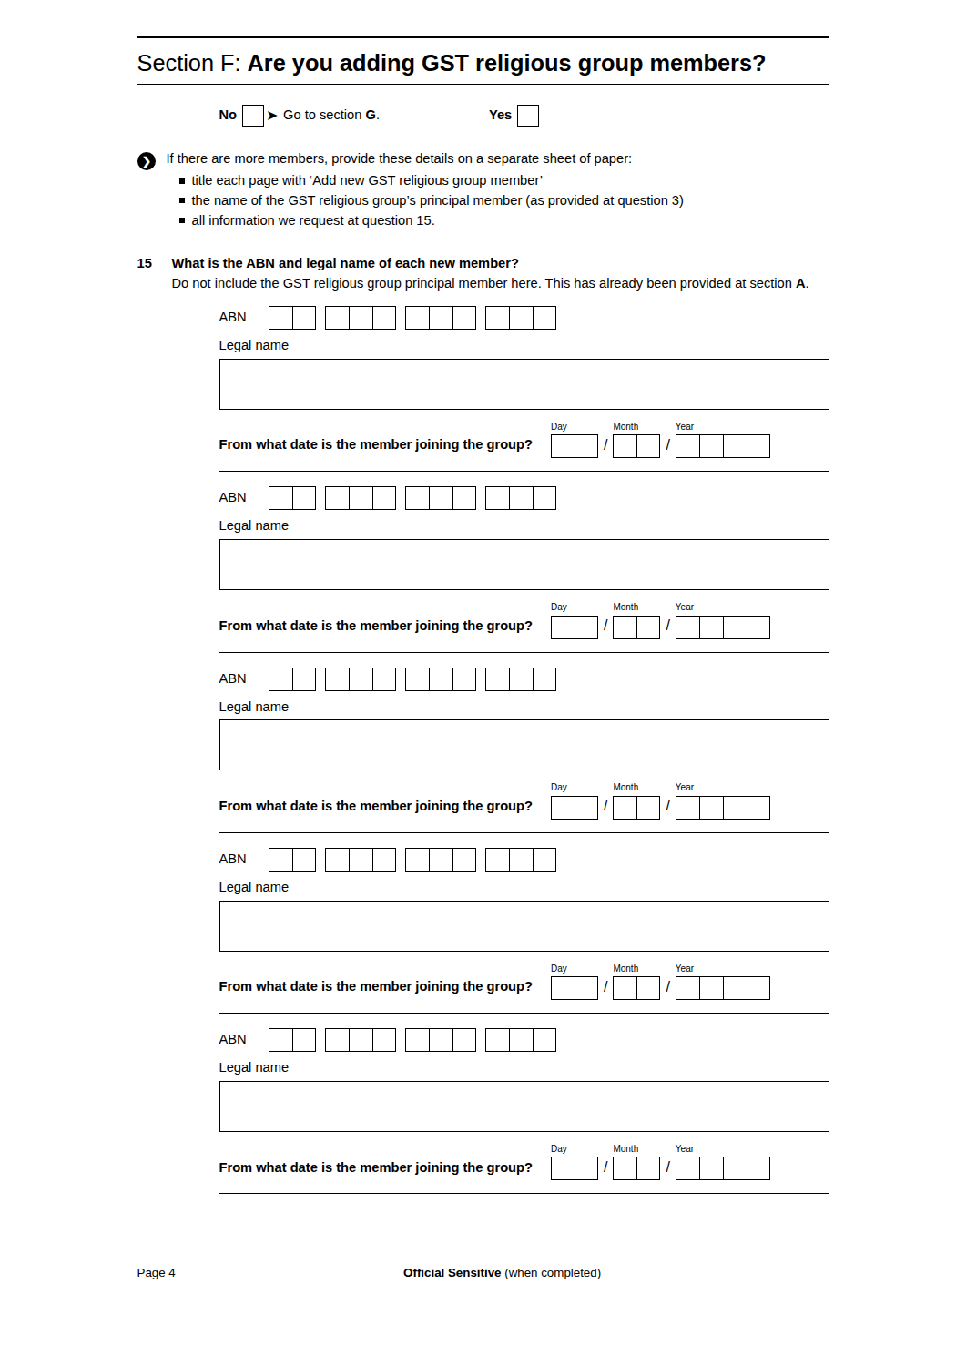Section F: Are you adding GST religious group members?
No ➤ Go to section G. Yes
❯
If there are more members, provide these details on a separate sheet of paper:
title each page with ‘Add new GST religious group member’
the name of the GST religious group’s principal member (as provided at question 3)
all information we request at question 15.
15
What is the ABN and legal name of each new member?
Do not include the GST religious group principal member here. This has already been provided at section A.
ABN
Legal name
From what date is the member joining the group?
Day
/
Month
/
Year
ABN
Legal name
From what date is the member joining the group?
Day
/
Month
/
Year
ABN
Legal name
From what date is the member joining the group?
Day
/
Month
/
Year
ABN
Legal name
From what date is the member joining the group?
Day
/
Month
/
Year
ABN
Legal name
From what date is the member joining the group?
Day
/
Month
/
Year
Page 4
Official Sensitive (when completed)